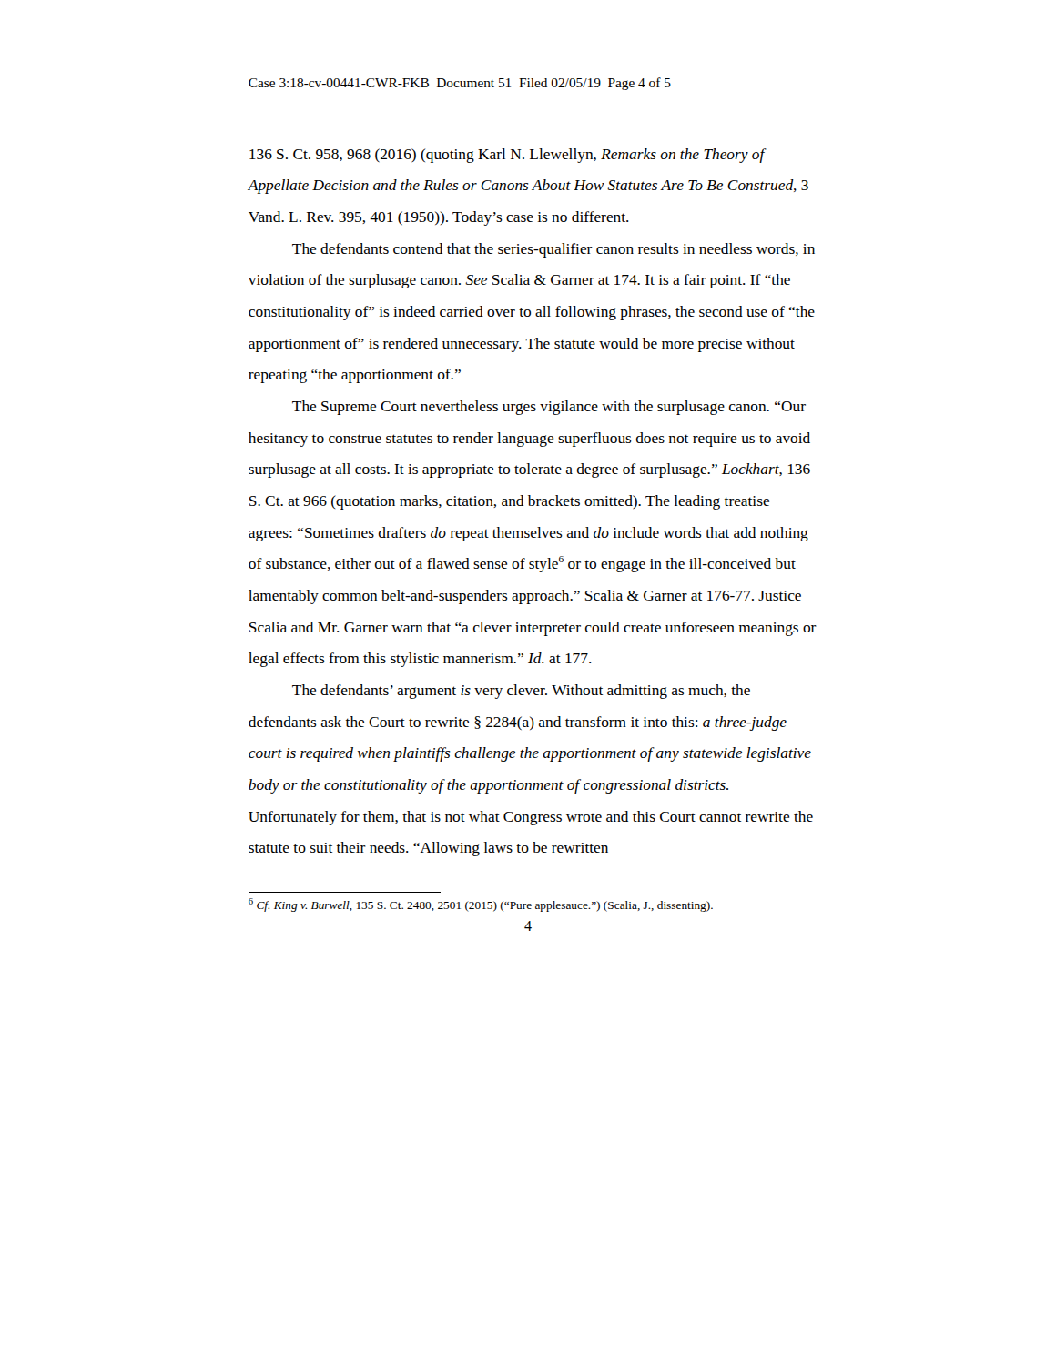Case 3:18-cv-00441-CWR-FKB Document 51 Filed 02/05/19 Page 4 of 5
136 S. Ct. 958, 968 (2016) (quoting Karl N. Llewellyn, Remarks on the Theory of Appellate Decision and the Rules or Canons About How Statutes Are To Be Construed, 3 Vand. L. Rev. 395, 401 (1950)). Today’s case is no different.
The defendants contend that the series-qualifier canon results in needless words, in violation of the surplusage canon. See Scalia & Garner at 174. It is a fair point. If “the constitutionality of” is indeed carried over to all following phrases, the second use of “the apportionment of” is rendered unnecessary. The statute would be more precise without repeating “the apportionment of.”
The Supreme Court nevertheless urges vigilance with the surplusage canon. “Our hesitancy to construe statutes to render language superfluous does not require us to avoid surplusage at all costs. It is appropriate to tolerate a degree of surplusage.” Lockhart, 136 S. Ct. at 966 (quotation marks, citation, and brackets omitted). The leading treatise agrees: “Sometimes drafters do repeat themselves and do include words that add nothing of substance, either out of a flawed sense of style6 or to engage in the ill-conceived but lamentably common belt-and-suspenders approach.” Scalia & Garner at 176-77. Justice Scalia and Mr. Garner warn that “a clever interpreter could create unforeseen meanings or legal effects from this stylistic mannerism.” Id. at 177.
The defendants’ argument is very clever. Without admitting as much, the defendants ask the Court to rewrite § 2284(a) and transform it into this: a three-judge court is required when plaintiffs challenge the apportionment of any statewide legislative body or the constitutionality of the apportionment of congressional districts. Unfortunately for them, that is not what Congress wrote and this Court cannot rewrite the statute to suit their needs. “Allowing laws to be rewritten
6 Cf. King v. Burwell, 135 S. Ct. 2480, 2501 (2015) (“Pure applesauce.”) (Scalia, J., dissenting).
4